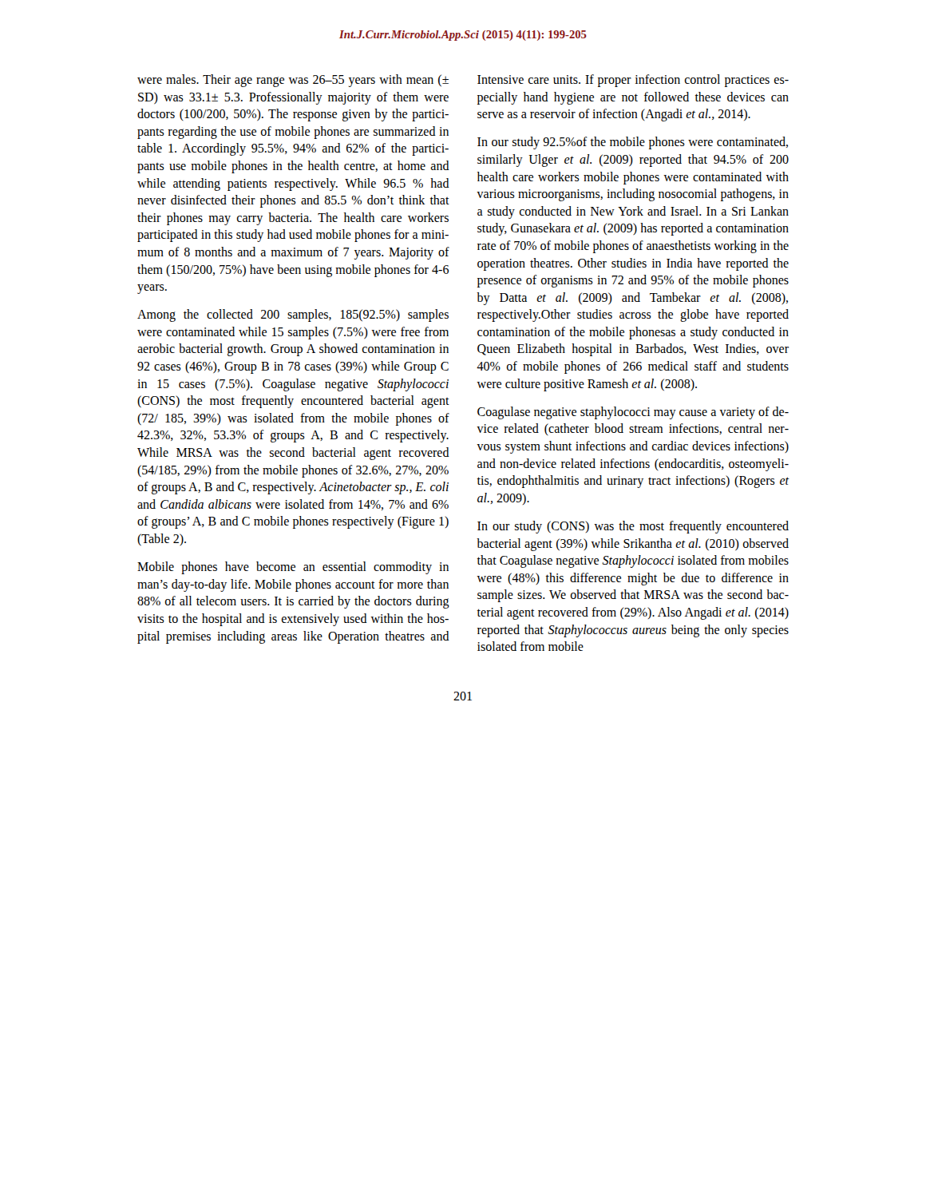Int.J.Curr.Microbiol.App.Sci (2015) 4(11): 199-205
were males. Their age range was 26–55 years with mean (± SD) was 33.1± 5.3. Professionally majority of them were doctors (100/200, 50%). The response given by the participants regarding the use of mobile phones are summarized in table 1. Accordingly 95.5%, 94% and 62% of the participants use mobile phones in the health centre, at home and while attending patients respectively. While 96.5 % had never disinfected their phones and 85.5 % don’t think that their phones may carry bacteria. The health care workers participated in this study had used mobile phones for a minimum of 8 months and a maximum of 7 years. Majority of them (150/200, 75%) have been using mobile phones for 4-6 years.
Among the collected 200 samples, 185(92.5%) samples were contaminated while 15 samples (7.5%) were free from aerobic bacterial growth. Group A showed contamination in 92 cases (46%), Group B in 78 cases (39%) while Group C in 15 cases (7.5%). Coagulase negative Staphylococci (CONS) the most frequently encountered bacterial agent (72/ 185, 39%) was isolated from the mobile phones of 42.3%, 32%, 53.3% of groups A, B and C respectively. While MRSA was the second bacterial agent recovered (54/185, 29%) from the mobile phones of 32.6%, 27%, 20% of groups A, B and C, respectively. Acinetobacter sp., E. coli and Candida albicans were isolated from 14%, 7% and 6% of groups’ A, B and C mobile phones respectively (Figure 1) (Table 2).
Mobile phones have become an essential commodity in man’s day-to-day life. Mobile phones account for more than 88% of all telecom users. It is carried by the doctors during visits to the hospital and is extensively used within the hospital premises including areas like Operation theatres and Intensive care units. If proper infection control practices especially hand hygiene are not followed these devices can serve as a reservoir of infection (Angadi et al., 2014).
In our study 92.5%of the mobile phones were contaminated, similarly Ulger et al. (2009) reported that 94.5% of 200 health care workers mobile phones were contaminated with various microorganisms, including nosocomial pathogens, in a study conducted in New York and Israel. In a Sri Lankan study, Gunasekara et al. (2009) has reported a contamination rate of 70% of mobile phones of anaesthetists working in the operation theatres. Other studies in India have reported the presence of organisms in 72 and 95% of the mobile phones by Datta et al. (2009) and Tambekar et al. (2008), respectively.Other studies across the globe have reported contamination of the mobile phonesas a study conducted in Queen Elizabeth hospital in Barbados, West Indies, over 40% of mobile phones of 266 medical staff and students were culture positive Ramesh et al. (2008).
Coagulase negative staphylococci may cause a variety of device related (catheter blood stream infections, central nervous system shunt infections and cardiac devices infections) and non-device related infections (endocarditis, osteomyelitis, endophthalmitis and urinary tract infections) (Rogers et al., 2009).
In our study (CONS) was the most frequently encountered bacterial agent (39%) while Srikantha et al. (2010) observed that Coagulase negative Staphylococci isolated from mobiles were (48%) this difference might be due to difference in sample sizes. We observed that MRSA was the second bacterial agent recovered from (29%). Also Angadi et al. (2014) reported that Staphylococcus aureus being the only species isolated from mobile
201